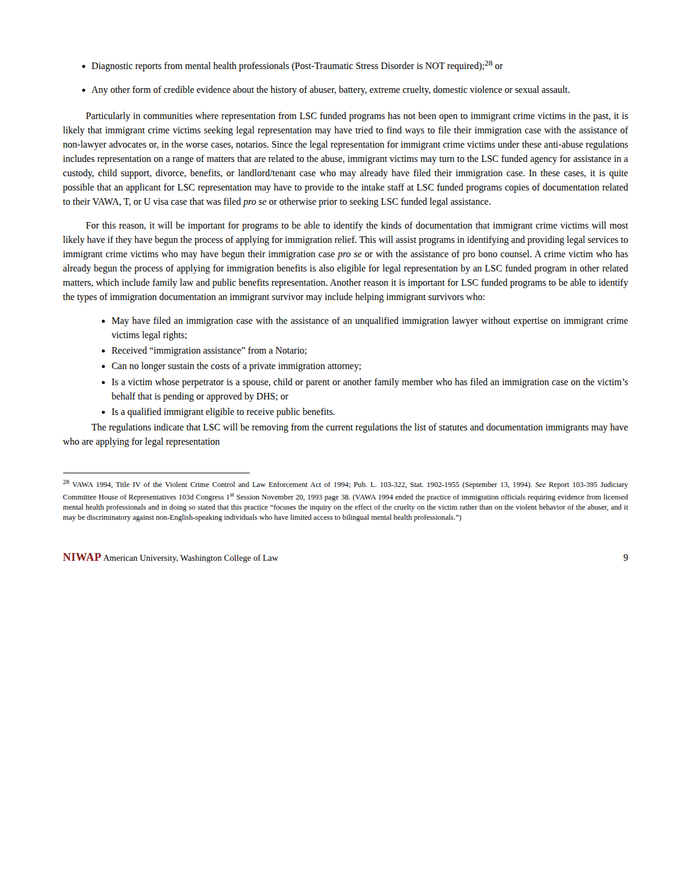Diagnostic reports from mental health professionals (Post-Traumatic Stress Disorder is NOT required);28 or
Any other form of credible evidence about the history of abuser, battery, extreme cruelty, domestic violence or sexual assault.
Particularly in communities where representation from LSC funded programs has not been open to immigrant crime victims in the past, it is likely that immigrant crime victims seeking legal representation may have tried to find ways to file their immigration case with the assistance of non-lawyer advocates or, in the worse cases, notarios. Since the legal representation for immigrant crime victims under these anti-abuse regulations includes representation on a range of matters that are related to the abuse, immigrant victims may turn to the LSC funded agency for assistance in a custody, child support, divorce, benefits, or landlord/tenant case who may already have filed their immigration case. In these cases, it is quite possible that an applicant for LSC representation may have to provide to the intake staff at LSC funded programs copies of documentation related to their VAWA, T, or U visa case that was filed pro se or otherwise prior to seeking LSC funded legal assistance.
For this reason, it will be important for programs to be able to identify the kinds of documentation that immigrant crime victims will most likely have if they have begun the process of applying for immigration relief. This will assist programs in identifying and providing legal services to immigrant crime victims who may have begun their immigration case pro se or with the assistance of pro bono counsel. A crime victim who has already begun the process of applying for immigration benefits is also eligible for legal representation by an LSC funded program in other related matters, which include family law and public benefits representation. Another reason it is important for LSC funded programs to be able to identify the types of immigration documentation an immigrant survivor may include helping immigrant survivors who:
May have filed an immigration case with the assistance of an unqualified immigration lawyer without expertise on immigrant crime victims legal rights;
Received “immigration assistance” from a Notario;
Can no longer sustain the costs of a private immigration attorney;
Is a victim whose perpetrator is a spouse, child or parent or another family member who has filed an immigration case on the victim’s behalf that is pending or approved by DHS; or
Is a qualified immigrant eligible to receive public benefits.
The regulations indicate that LSC will be removing from the current regulations the list of statutes and documentation immigrants may have who are applying for legal representation
28 VAWA 1994, Title IV of the Violent Crime Control and Law Enforcement Act of 1994; Pub. L. 103-322, Stat. 1902-1955 (September 13, 1994). See Report 103-395 Judiciary Committee House of Representatives 103d Congress 1st Session November 20, 1993 page 38. (VAWA 1994 ended the practice of immigration officials requiring evidence from licensed mental health professionals and in doing so stated that this practice “focuses the inquiry on the effect of the cruelty on the victim rather than on the violent behavior of the abuser, and it may be discriminatory against non-English-speaking individuals who have limited access to bilingual mental health professionals.”)
NIWAP American University, Washington College of Law
9